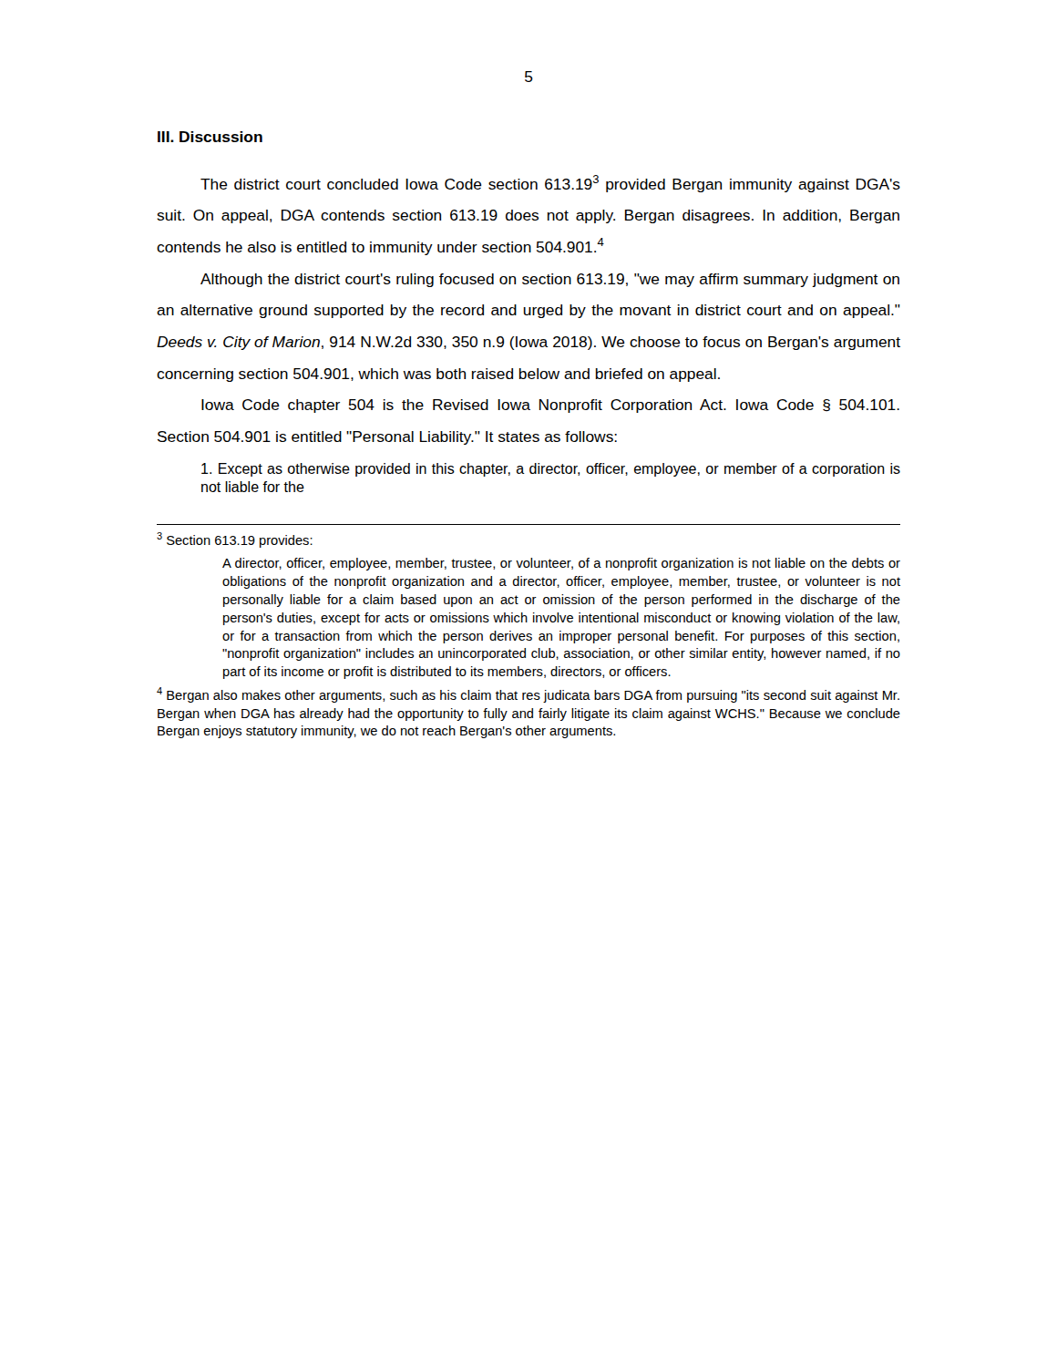5
III. Discussion
The district court concluded Iowa Code section 613.193 provided Bergan immunity against DGA's suit. On appeal, DGA contends section 613.19 does not apply. Bergan disagrees. In addition, Bergan contends he also is entitled to immunity under section 504.901.4
Although the district court's ruling focused on section 613.19, "we may affirm summary judgment on an alternative ground supported by the record and urged by the movant in district court and on appeal." Deeds v. City of Marion, 914 N.W.2d 330, 350 n.9 (Iowa 2018). We choose to focus on Bergan's argument concerning section 504.901, which was both raised below and briefed on appeal.
Iowa Code chapter 504 is the Revised Iowa Nonprofit Corporation Act. Iowa Code § 504.101. Section 504.901 is entitled "Personal Liability." It states as follows:
1. Except as otherwise provided in this chapter, a director, officer, employee, or member of a corporation is not liable for the
3 Section 613.19 provides:
A director, officer, employee, member, trustee, or volunteer, of a nonprofit organization is not liable on the debts or obligations of the nonprofit organization and a director, officer, employee, member, trustee, or volunteer is not personally liable for a claim based upon an act or omission of the person performed in the discharge of the person's duties, except for acts or omissions which involve intentional misconduct or knowing violation of the law, or for a transaction from which the person derives an improper personal benefit. For purposes of this section, "nonprofit organization" includes an unincorporated club, association, or other similar entity, however named, if no part of its income or profit is distributed to its members, directors, or officers.
4 Bergan also makes other arguments, such as his claim that res judicata bars DGA from pursuing "its second suit against Mr. Bergan when DGA has already had the opportunity to fully and fairly litigate its claim against WCHS." Because we conclude Bergan enjoys statutory immunity, we do not reach Bergan's other arguments.